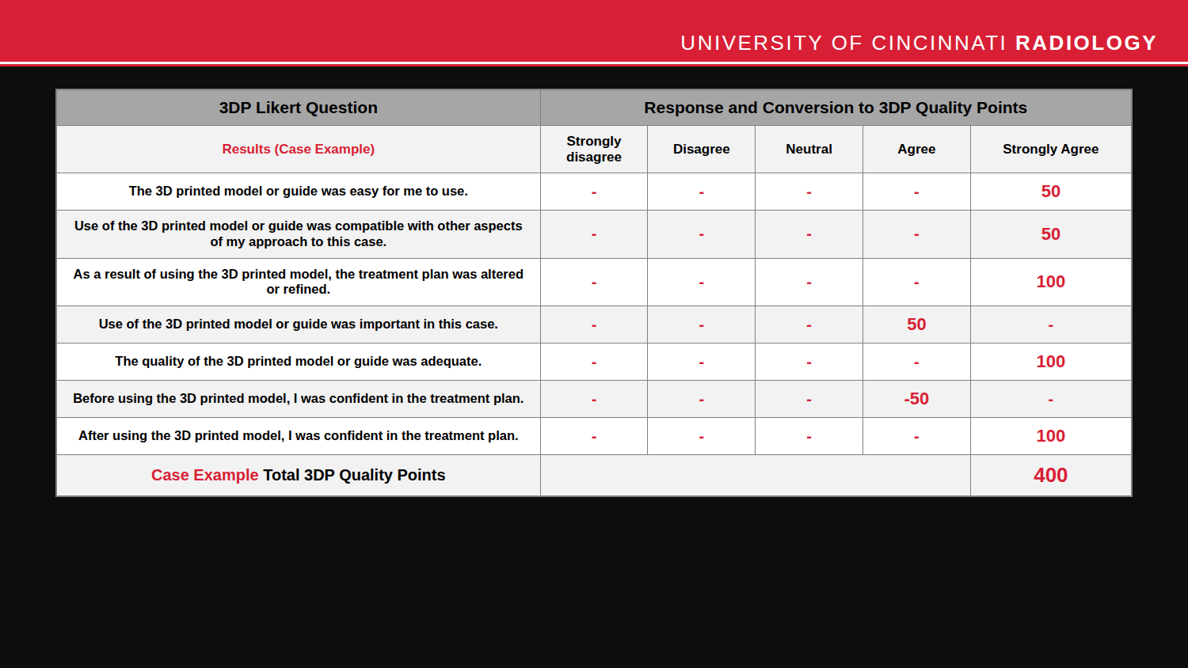UNIVERSITY OF CINCINNATI RADIOLOGY
| 3DP Likert Question | Response and Conversion to 3DP Quality Points |
| --- | --- |
| Results (Case Example) | Strongly disagree | Disagree | Neutral | Agree | Strongly Agree |
| The 3D printed model or guide was easy for me to use. | - | - | - | - | 50 |
| Use of the 3D printed model or guide was compatible with other aspects of my approach to this case. | - | - | - | - | 50 |
| As a result of using the 3D printed model, the treatment plan was altered or refined. | - | - | - | - | 100 |
| Use of the 3D printed model or guide was important in this case. | - | - | - | 50 | - |
| The quality of the 3D printed model or guide was adequate. | - | - | - | - | 100 |
| Before using the 3D printed model, I was confident in the treatment plan. | - | - | - | -50 | - |
| After using the 3D printed model, I was confident in the treatment plan. | - | - | - | - | 100 |
| Case Example Total 3DP Quality Points | | 400 |